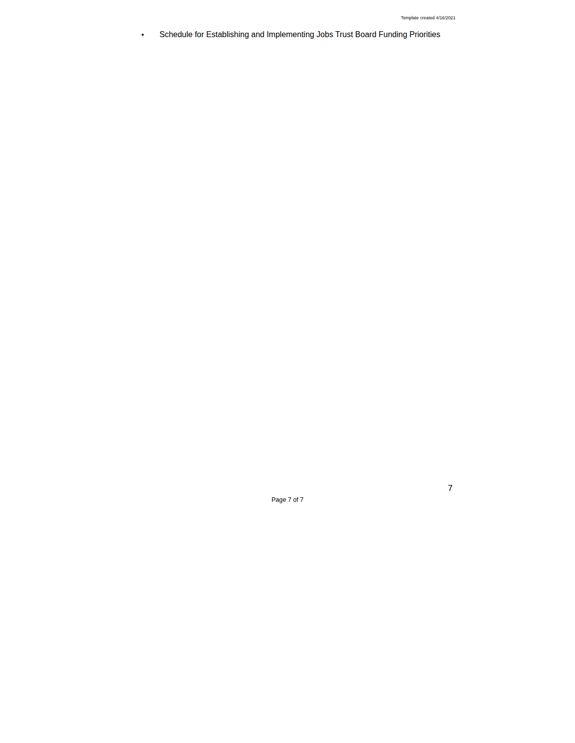Template created 4/16/2021
•Schedule for Establishing and Implementing Jobs Trust Board Funding Priorities
7
Page 7 of 7